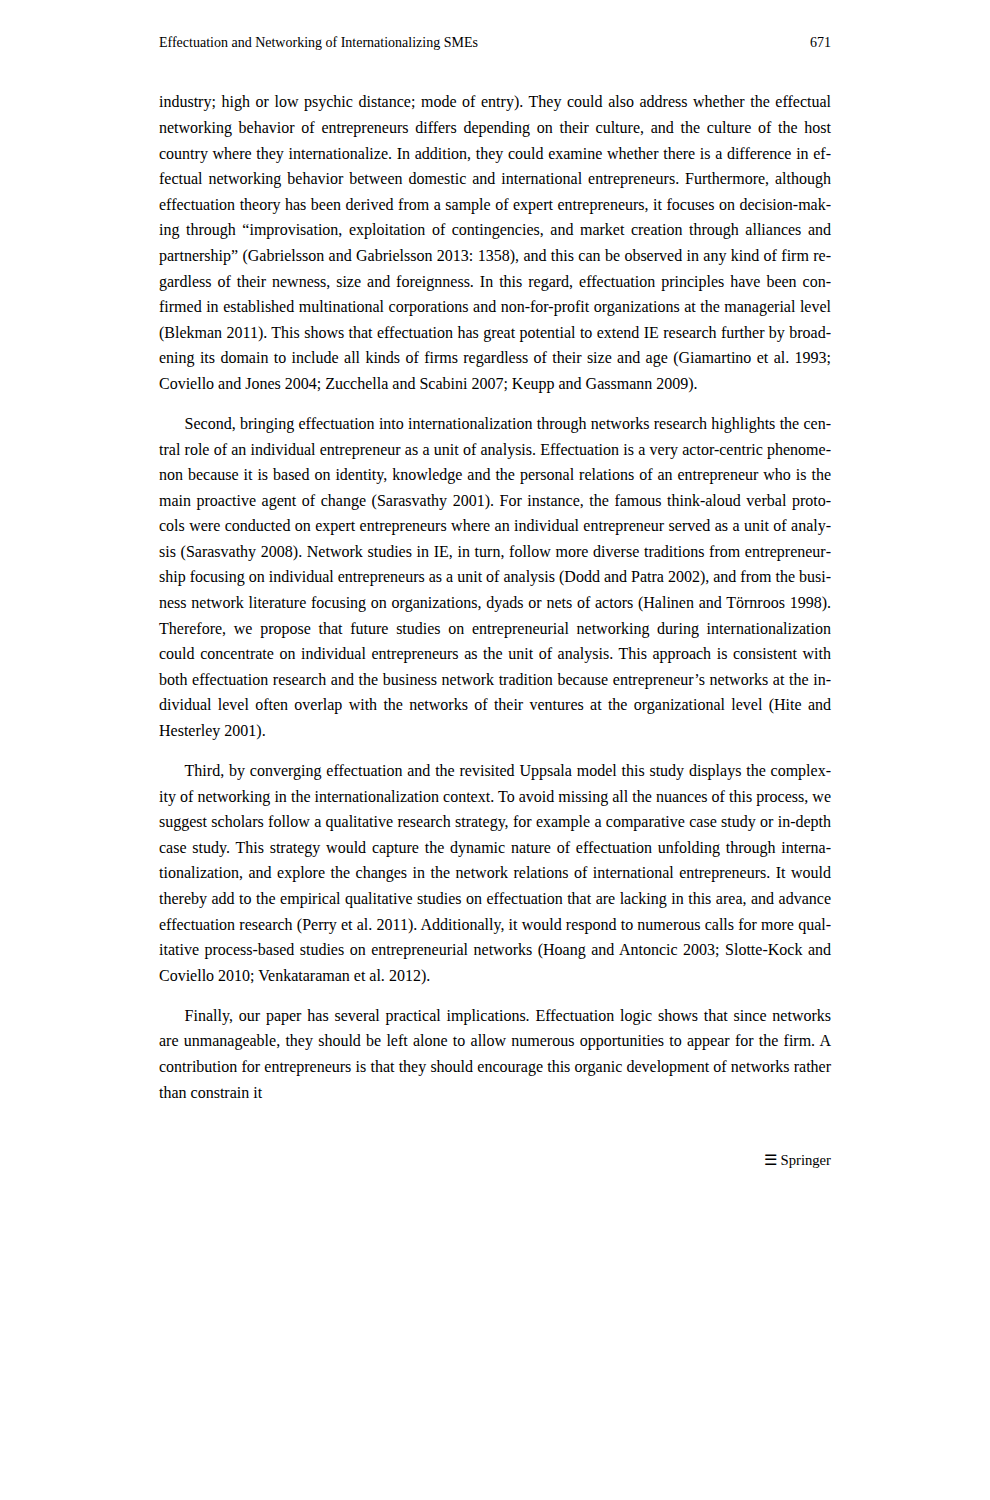Effectuation and Networking of Internationalizing SMEs 671
industry; high or low psychic distance; mode of entry). They could also address whether the effectual networking behavior of entrepreneurs differs depending on their culture, and the culture of the host country where they internationalize. In addition, they could examine whether there is a difference in effectual networking behavior between domestic and international entrepreneurs. Furthermore, although effectuation theory has been derived from a sample of expert entrepreneurs, it focuses on decision-making through “improvisation, exploitation of contingencies, and market creation through alliances and partnership” (Gabrielsson and Gabrielsson 2013: 1358), and this can be observed in any kind of firm regardless of their newness, size and foreignness. In this regard, effectuation principles have been confirmed in established multinational corporations and non-for-profit organizations at the managerial level (Blekman 2011). This shows that effectuation has great potential to extend IE research further by broadening its domain to include all kinds of firms regardless of their size and age (Giamartino et al. 1993; Coviello and Jones 2004; Zucchella and Scabini 2007; Keupp and Gassmann 2009).
Second, bringing effectuation into internationalization through networks research highlights the central role of an individual entrepreneur as a unit of analysis. Effectuation is a very actor-centric phenomenon because it is based on identity, knowledge and the personal relations of an entrepreneur who is the main proactive agent of change (Sarasvathy 2001). For instance, the famous think-aloud verbal protocols were conducted on expert entrepreneurs where an individual entrepreneur served as a unit of analysis (Sarasvathy 2008). Network studies in IE, in turn, follow more diverse traditions from entrepreneurship focusing on individual entrepreneurs as a unit of analysis (Dodd and Patra 2002), and from the business network literature focusing on organizations, dyads or nets of actors (Halinen and Törnroos 1998). Therefore, we propose that future studies on entrepreneurial networking during internationalization could concentrate on individual entrepreneurs as the unit of analysis. This approach is consistent with both effectuation research and the business network tradition because entrepreneur’s networks at the individual level often overlap with the networks of their ventures at the organizational level (Hite and Hesterley 2001).
Third, by converging effectuation and the revisited Uppsala model this study displays the complexity of networking in the internationalization context. To avoid missing all the nuances of this process, we suggest scholars follow a qualitative research strategy, for example a comparative case study or in-depth case study. This strategy would capture the dynamic nature of effectuation unfolding through internationalization, and explore the changes in the network relations of international entrepreneurs. It would thereby add to the empirical qualitative studies on effectuation that are lacking in this area, and advance effectuation research (Perry et al. 2011). Additionally, it would respond to numerous calls for more qualitative process-based studies on entrepreneurial networks (Hoang and Antoncic 2003; Slotte-Kock and Coviello 2010; Venkataraman et al. 2012).
Finally, our paper has several practical implications. Effectuation logic shows that since networks are unmanageable, they should be left alone to allow numerous opportunities to appear for the firm. A contribution for entrepreneurs is that they should encourage this organic development of networks rather than constrain it
☰ Springer